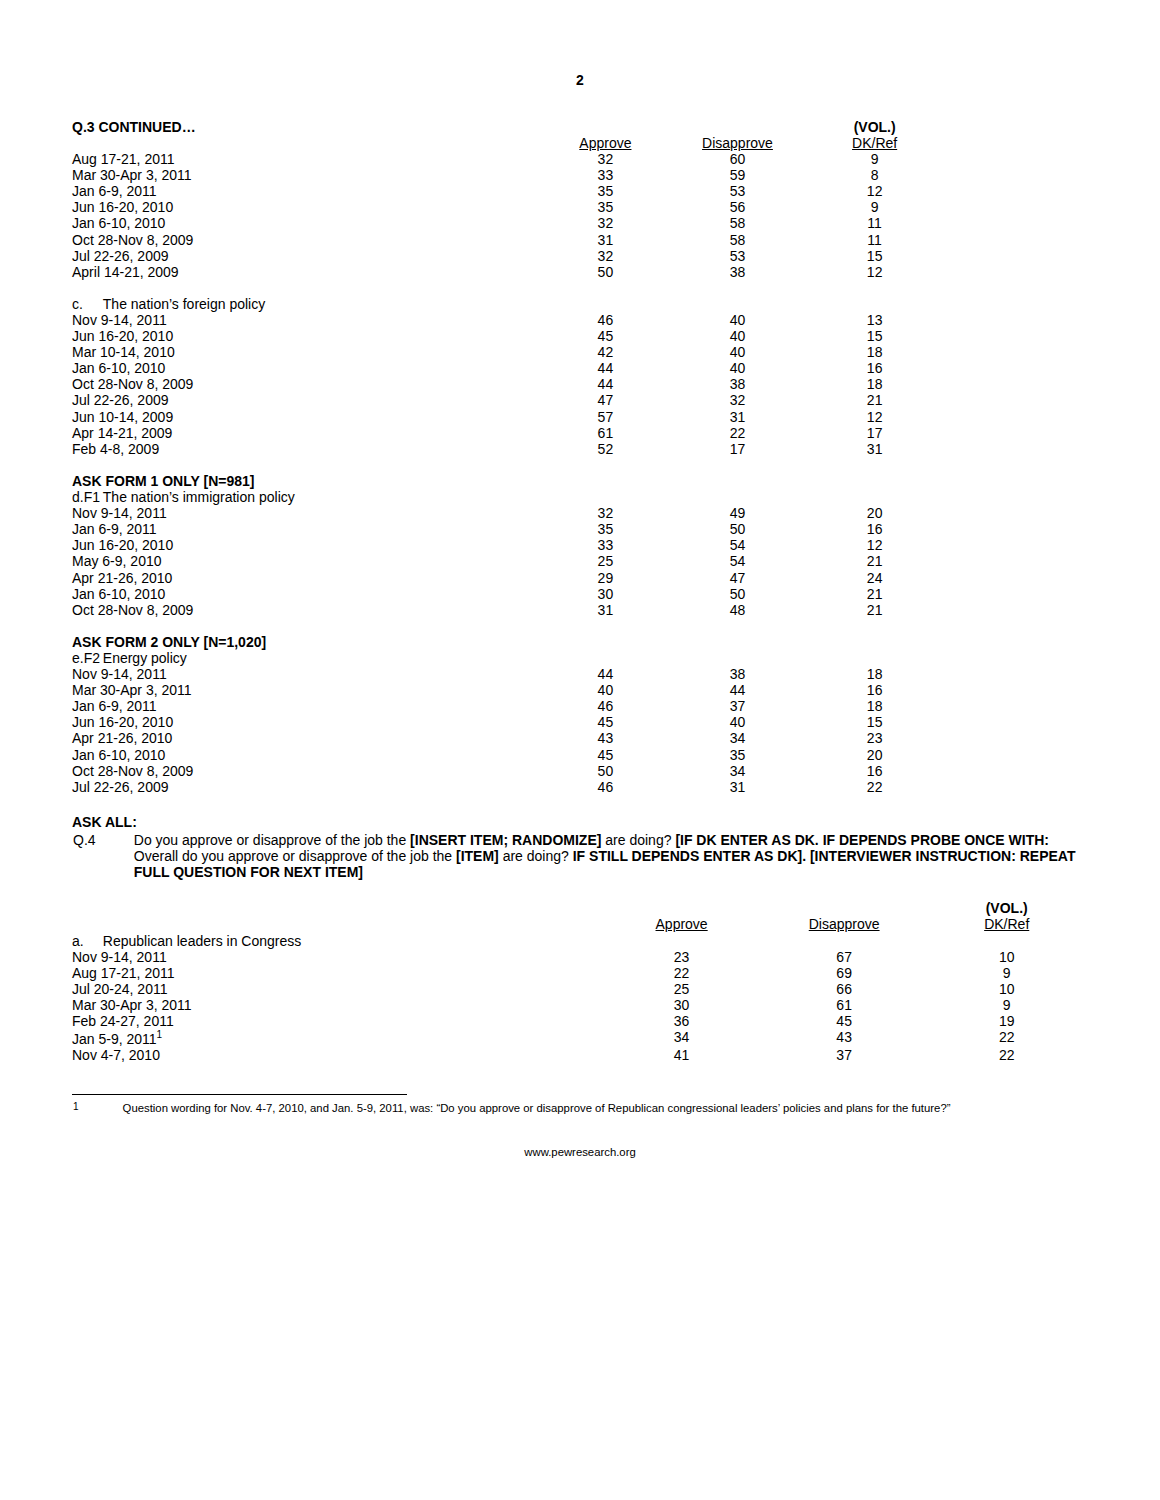2
| Q.3 CONTINUED… | | | (VOL.) | |
| | Approve | Disapprove | DK/Ref | |
| Aug 17-21, 2011 | 32 | 60 | 9 | |
| Mar 30-Apr 3, 2011 | 33 | 59 | 8 | |
| Jan 6-9, 2011 | 35 | 53 | 12 | |
| Jun 16-20, 2010 | 35 | 56 | 9 | |
| Jan 6-10, 2010 | 32 | 58 | 11 | |
| Oct 28-Nov 8, 2009 | 31 | 58 | 11 | |
| Jul 22-26, 2009 | 32 | 53 | 15 | |
| April 14-21, 2009 | 50 | 38 | 12 | |
| c. The nation’s foreign policy | | | | |
| Nov 9-14, 2011 | 46 | 40 | 13 | |
| Jun 16-20, 2010 | 45 | 40 | 15 | |
| Mar 10-14, 2010 | 42 | 40 | 18 | |
| Jan 6-10, 2010 | 44 | 40 | 16 | |
| Oct 28-Nov 8, 2009 | 44 | 38 | 18 | |
| Jul 22-26, 2009 | 47 | 32 | 21 | |
| Jun 10-14, 2009 | 57 | 31 | 12 | |
| Apr 14-21, 2009 | 61 | 22 | 17 | |
| Feb 4-8, 2009 | 52 | 17 | 31 | |
| ASK FORM 1 ONLY [N=981] | | | | |
| d.F1 The nation’s immigration policy | | | | |
| Nov 9-14, 2011 | 32 | 49 | 20 | |
| Jan 6-9, 2011 | 35 | 50 | 16 | |
| Jun 16-20, 2010 | 33 | 54 | 12 | |
| May 6-9, 2010 | 25 | 54 | 21 | |
| Apr 21-26, 2010 | 29 | 47 | 24 | |
| Jan 6-10, 2010 | 30 | 50 | 21 | |
| Oct 28-Nov 8, 2009 | 31 | 48 | 21 | |
| ASK FORM 2 ONLY [N=1,020] | | | | |
| e.F2 Energy policy | | | | |
| Nov 9-14, 2011 | 44 | 38 | 18 | |
| Mar 30-Apr 3, 2011 | 40 | 44 | 16 | |
| Jan 6-9, 2011 | 46 | 37 | 18 | |
| Jun 16-20, 2010 | 45 | 40 | 15 | |
| Apr 21-26, 2010 | 43 | 34 | 23 | |
| Jan 6-10, 2010 | 45 | 35 | 20 | |
| Oct 28-Nov 8, 2009 | 50 | 34 | 16 | |
| Jul 22-26, 2009 | 46 | 31 | 22 | |
ASK ALL:
| Q.4 | Do you approve or disapprove of the job the [INSERT ITEM; RANDOMIZE] are doing? [IF DK ENTER AS DK. IF DEPENDS PROBE ONCE WITH: Overall do you approve or disapprove of the job the [ITEM] are doing? IF STILL DEPENDS ENTER AS DK]. [INTERVIEWER INSTRUCTION: REPEAT FULL QUESTION FOR NEXT ITEM] |
| | | | (VOL.) |
| | Approve | Disapprove | DK/Ref |
| a. Republican leaders in Congress | | | |
| Nov 9-14, 2011 | 23 | 67 | 10 |
| Aug 17-21, 2011 | 22 | 69 | 9 |
| Jul 20-24, 2011 | 25 | 66 | 10 |
| Mar 30-Apr 3, 2011 | 30 | 61 | 9 |
| Feb 24-27, 2011 | 36 | 45 | 19 |
| Jan 5-9, 2011 1 | 34 | 43 | 22 |
| Nov 4-7, 2010 | 41 | 37 | 22 |
| 1 | Question wording for Nov. 4-7, 2010, and Jan. 5-9, 2011, was: “Do you approve or disapprove of Republican congressional leaders’ policies and plans for the future?” |
www.pewresearch.org